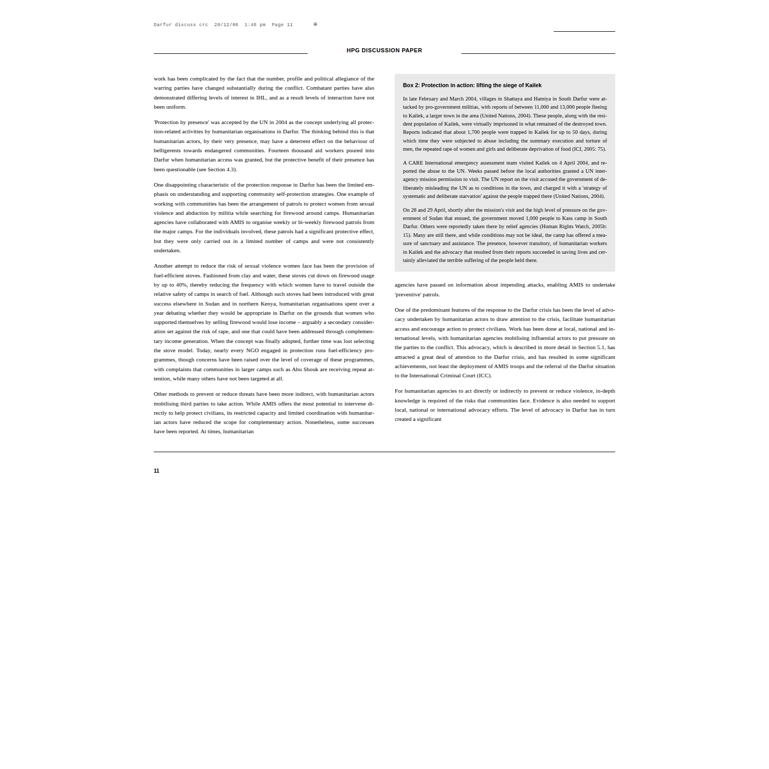Darfur discuss crc 20/12/06 1:46 pm Page 11⊕
HPG DISCUSSION PAPER
work has been complicated by the fact that the number, profile and political allegiance of the warring parties have changed substantially during the conflict. Combatant parties have also demonstrated differing levels of interest in IHL, and as a result levels of interaction have not been uniform.
'Protection by presence' was accepted by the UN in 2004 as the concept underlying all protection-related activities by humanitarian organisations in Darfur. The thinking behind this is that humanitarian actors, by their very presence, may have a deterrent effect on the behaviour of belligerents towards endangered communities. Fourteen thousand aid workers poured into Darfur when humanitarian access was granted, but the protective benefit of their presence has been questionable (see Section 4.3).
One disappointing characteristic of the protection response in Darfur has been the limited emphasis on understanding and supporting community self-protection strategies. One example of working with communities has been the arrangement of patrols to protect women from sexual violence and abduction by militia while searching for firewood around camps. Humanitarian agencies have collaborated with AMIS to organise weekly or bi-weekly firewood patrols from the major camps. For the individuals involved, these patrols had a significant protective effect, but they were only carried out in a limited number of camps and were not consistently undertaken.
Another attempt to reduce the risk of sexual violence women face has been the provision of fuel-efficient stoves. Fashioned from clay and water, these stoves cut down on firewood usage by up to 40%, thereby reducing the frequency with which women have to travel outside the relative safety of camps in search of fuel. Although such stoves had been introduced with great success elsewhere in Sudan and in northern Kenya, humanitarian organisations spent over a year debating whether they would be appropriate in Darfur on the grounds that women who supported themselves by selling firewood would lose income – arguably a secondary consideration set against the risk of rape, and one that could have been addressed through complementary income generation. When the concept was finally adopted, further time was lost selecting the stove model. Today, nearly every NGO engaged in protection runs fuel-efficiency programmes, though concerns have been raised over the level of coverage of these programmes, with complaints that communities in larger camps such as Abu Shouk are receiving repeat attention, while many others have not been targeted at all.
Other methods to prevent or reduce threats have been more indirect, with humanitarian actors mobilising third parties to take action. While AMIS offers the most potential to intervene directly to help protect civilians, its restricted capacity and limited coordination with humanitarian actors have reduced the scope for complementary action. Nonetheless, some successes have been reported. At times, humanitarian
Box 2: Protection in action: lifting the siege of Kailek
In late February and March 2004, villages in Shattaya and Hamiya in South Darfur were attacked by pro-government militias, with reports of between 11,000 and 13,000 people fleeing to Kailek, a larger town in the area (United Nations, 2004). These people, along with the resident population of Kailek, were virtually imprisoned in what remained of the destroyed town. Reports indicated that about 1,700 people were trapped in Kailek for up to 50 days, during which time they were subjected to abuse including the summary execution and torture of men, the repeated rape of women and girls and deliberate deprivation of food (ICI, 2005: 75).
A CARE International emergency assessment team visited Kailek on 4 April 2004, and reported the abuse to the UN. Weeks passed before the local authorities granted a UN inter-agency mission permission to visit. The UN report on the visit accused the government of deliberately misleading the UN as to conditions in the town, and charged it with a 'strategy of systematic and deliberate starvation' against the people trapped there (United Nations, 2004).
On 28 and 29 April, shortly after the mission's visit and the high level of pressure on the government of Sudan that ensued, the government moved 1,000 people to Kass camp in South Darfur. Others were reportedly taken there by relief agencies (Human Rights Watch, 2005b: 15). Many are still there, and while conditions may not be ideal, the camp has offered a measure of sanctuary and assistance. The presence, however transitory, of humanitarian workers in Kailek and the advocacy that resulted from their reports succeeded in saving lives and certainly alleviated the terrible suffering of the people held there.
agencies have passed on information about impending attacks, enabling AMIS to undertake 'preventive' patrols.
One of the predominant features of the response to the Darfur crisis has been the level of advocacy undertaken by humanitarian actors to draw attention to the crisis, facilitate humanitarian access and encourage action to protect civilians. Work has been done at local, national and international levels, with humanitarian agencies mobilising influential actors to put pressure on the parties to the conflict. This advocacy, which is described in more detail in Section 5.1, has attracted a great deal of attention to the Darfur crisis, and has resulted in some significant achievements, not least the deployment of AMIS troops and the referral of the Darfur situation to the International Criminal Court (ICC).
For humanitarian agencies to act directly or indirectly to prevent or reduce violence, in-depth knowledge is required of the risks that communities face. Evidence is also needed to support local, national or international advocacy efforts. The level of advocacy in Darfur has in turn created a significant
11